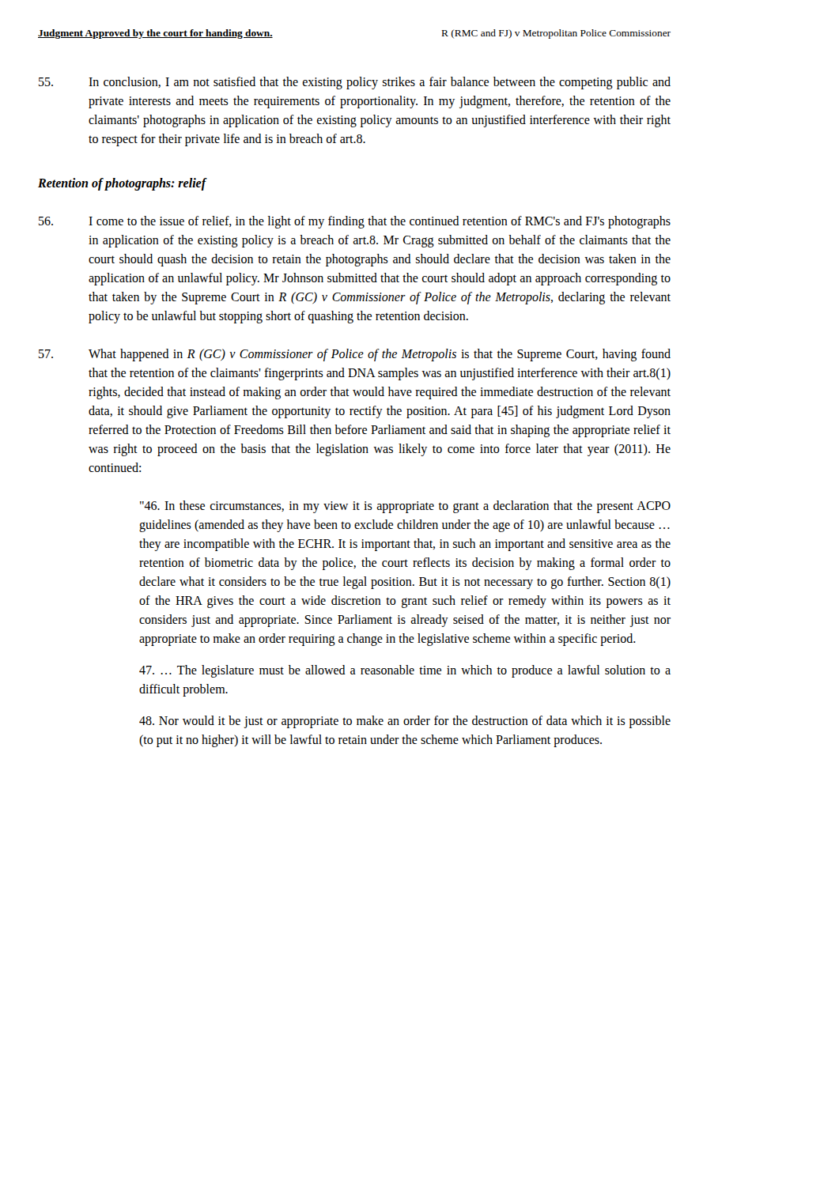Judgment Approved by the court for handing down. R (RMC and FJ) v Metropolitan Police Commissioner
55.
In conclusion, I am not satisfied that the existing policy strikes a fair balance between the competing public and private interests and meets the requirements of proportionality. In my judgment, therefore, the retention of the claimants' photographs in application of the existing policy amounts to an unjustified interference with their right to respect for their private life and is in breach of art.8.
Retention of photographs: relief
56.
I come to the issue of relief, in the light of my finding that the continued retention of RMC's and FJ's photographs in application of the existing policy is a breach of art.8. Mr Cragg submitted on behalf of the claimants that the court should quash the decision to retain the photographs and should declare that the decision was taken in the application of an unlawful policy. Mr Johnson submitted that the court should adopt an approach corresponding to that taken by the Supreme Court in R (GC) v Commissioner of Police of the Metropolis, declaring the relevant policy to be unlawful but stopping short of quashing the retention decision.
57.
What happened in R (GC) v Commissioner of Police of the Metropolis is that the Supreme Court, having found that the retention of the claimants' fingerprints and DNA samples was an unjustified interference with their art.8(1) rights, decided that instead of making an order that would have required the immediate destruction of the relevant data, it should give Parliament the opportunity to rectify the position. At para [45] of his judgment Lord Dyson referred to the Protection of Freedoms Bill then before Parliament and said that in shaping the appropriate relief it was right to proceed on the basis that the legislation was likely to come into force later that year (2011). He continued:
"46. In these circumstances, in my view it is appropriate to grant a declaration that the present ACPO guidelines (amended as they have been to exclude children under the age of 10) are unlawful because … they are incompatible with the ECHR. It is important that, in such an important and sensitive area as the retention of biometric data by the police, the court reflects its decision by making a formal order to declare what it considers to be the true legal position. But it is not necessary to go further. Section 8(1) of the HRA gives the court a wide discretion to grant such relief or remedy within its powers as it considers just and appropriate. Since Parliament is already seised of the matter, it is neither just nor appropriate to make an order requiring a change in the legislative scheme within a specific period.
47. … The legislature must be allowed a reasonable time in which to produce a lawful solution to a difficult problem.
48. Nor would it be just or appropriate to make an order for the destruction of data which it is possible (to put it no higher) it will be lawful to retain under the scheme which Parliament produces.